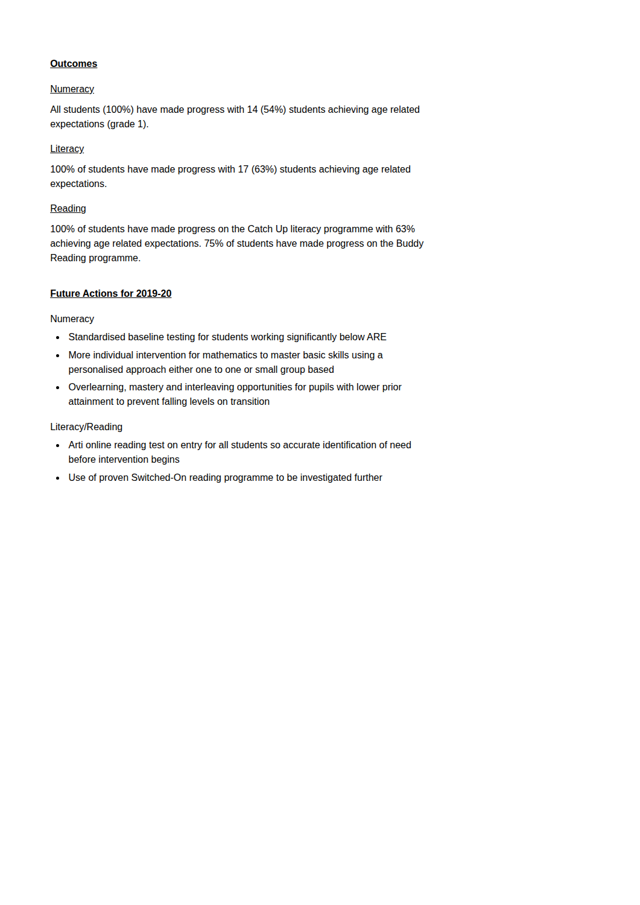Outcomes
Numeracy
All students (100%) have made progress with 14 (54%) students achieving age related expectations (grade 1).
Literacy
100% of students have made progress with 17 (63%) students achieving age related expectations.
Reading
100% of students have made progress on the Catch Up literacy programme with 63% achieving age related expectations. 75% of students have made progress on the Buddy Reading programme.
Future Actions for 2019-20
Numeracy
Standardised baseline testing for students working significantly below ARE
More individual intervention for mathematics to master basic skills using a personalised approach either one to one or small group based
Overlearning, mastery and interleaving opportunities for pupils with lower prior attainment to prevent falling levels on transition
Literacy/Reading
Arti online reading test on entry for all students so accurate identification of need before intervention begins
Use of proven Switched-On reading programme to be investigated further